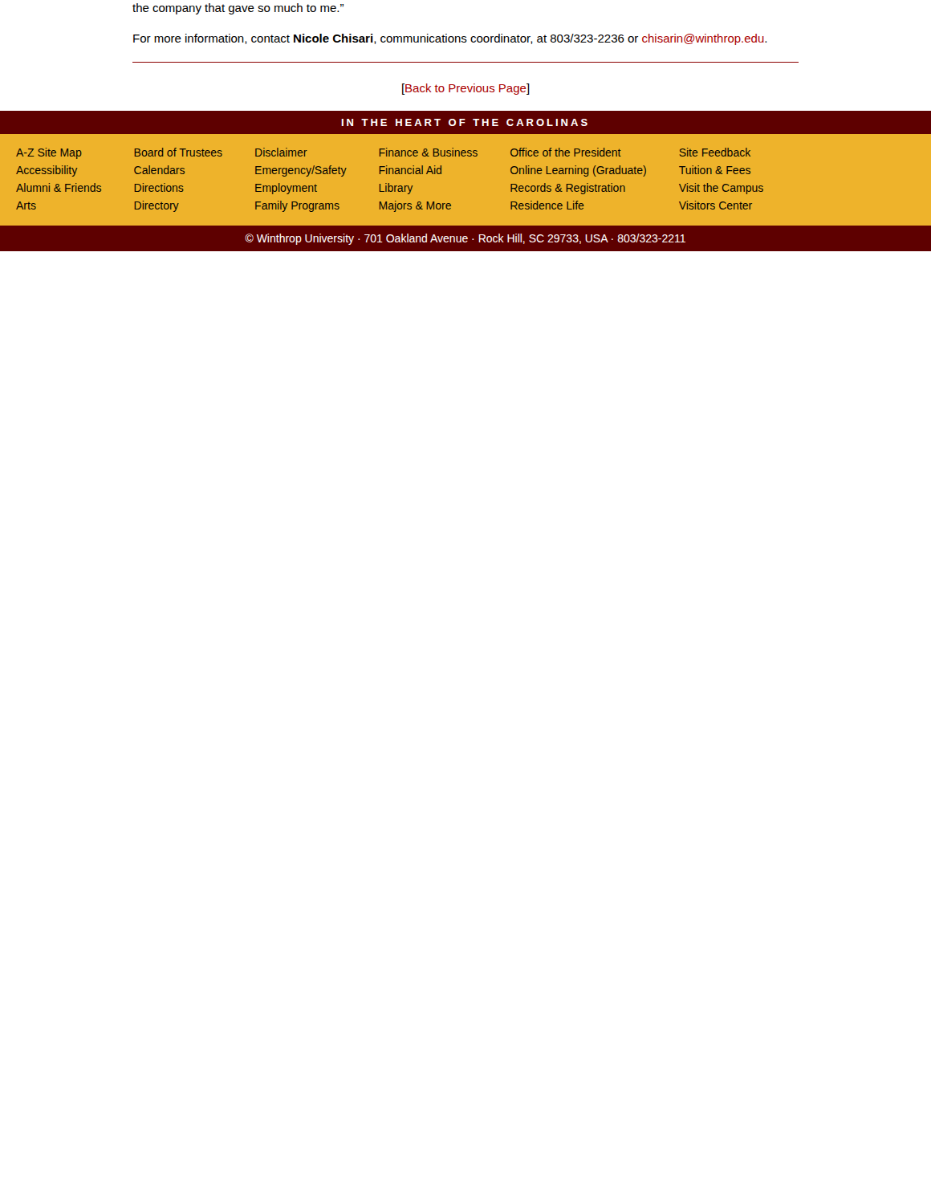the company that gave so much to me.”
For more information, contact Nicole Chisari, communications coordinator, at 803/323-2236 or chisarin@winthrop.edu.
[Back to Previous Page]
IN THE HEART OF THE CAROLINAS
| A-Z Site Map | Board of Trustees | Disclaimer | Finance & Business | Office of the President | Site Feedback |
| Accessibility | Calendars | Emergency/Safety | Financial Aid | Online Learning (Graduate) | Tuition & Fees |
| Alumni & Friends | Directions | Employment | Library | Records & Registration | Visit the Campus |
| Arts | Directory | Family Programs | Majors & More | Residence Life | Visitors Center |
© Winthrop University · 701 Oakland Avenue · Rock Hill, SC 29733, USA · 803/323-2211